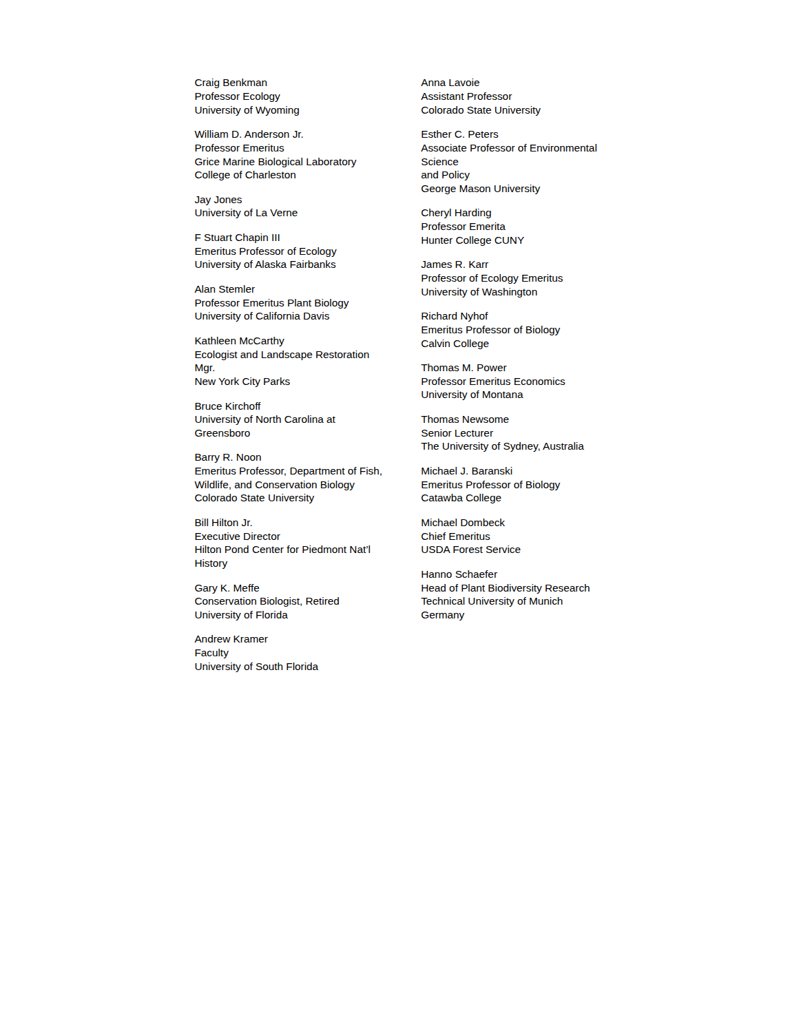Craig Benkman
Professor Ecology
University of Wyoming
William D. Anderson Jr.
Professor Emeritus
Grice Marine Biological Laboratory
College of Charleston
Jay Jones
University of La Verne
F Stuart Chapin III
Emeritus Professor of Ecology
University of Alaska Fairbanks
Alan Stemler
Professor Emeritus Plant Biology
University of California Davis
Kathleen McCarthy
Ecologist and Landscape Restoration Mgr.
New York City Parks
Bruce Kirchoff
University of North Carolina at Greensboro
Barry R. Noon
Emeritus Professor, Department of Fish,
Wildlife, and Conservation Biology
Colorado State University
Bill Hilton Jr.
Executive Director
Hilton Pond Center for Piedmont Nat’l History
Gary K. Meffe
Conservation Biologist, Retired
University of Florida
Andrew Kramer
Faculty
University of South Florida
Anna Lavoie
Assistant Professor
Colorado State University
Esther C. Peters
Associate Professor of Environmental Science
and Policy
George Mason University
Cheryl Harding
Professor Emerita
Hunter College CUNY
James R. Karr
Professor of Ecology Emeritus
University of Washington
Richard Nyhof
Emeritus Professor of Biology
Calvin College
Thomas M. Power
Professor Emeritus Economics
University of Montana
Thomas Newsome
Senior Lecturer
The University of Sydney, Australia
Michael J. Baranski
Emeritus Professor of Biology
Catawba College
Michael Dombeck
Chief Emeritus
USDA Forest Service
Hanno Schaefer
Head of Plant Biodiversity Research
Technical University of Munich
Germany